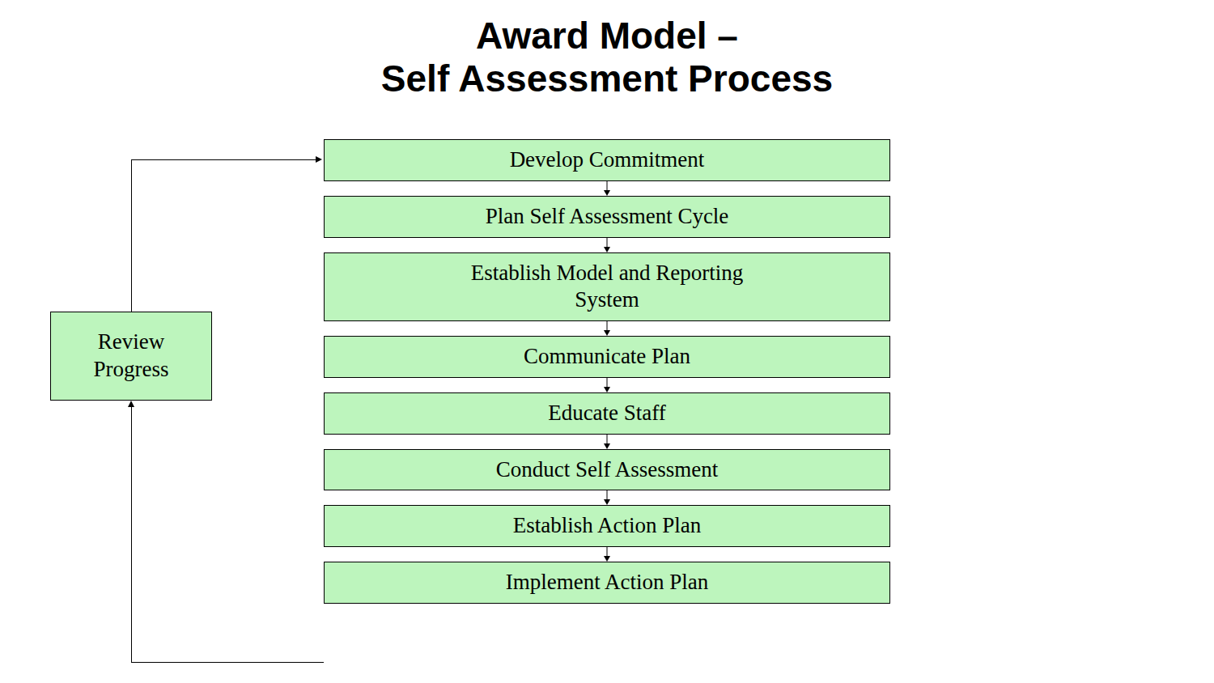Award Model –
Self Assessment Process
Develop Commitment
Plan Self Assessment Cycle
Establish Model and Reporting
System
Communicate Plan
Educate Staff
Conduct Self Assessment
Establish Action Plan
Implement Action Plan
Review
Progress